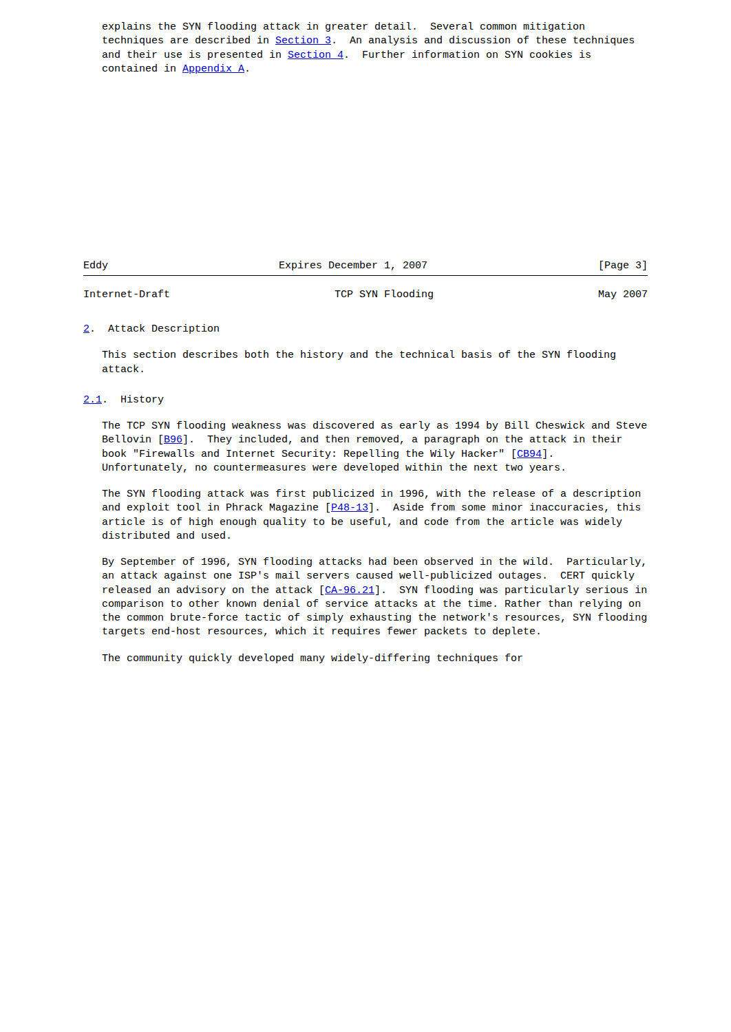explains the SYN flooding attack in greater detail. Several common mitigation techniques are described in Section 3. An analysis and discussion of these techniques and their use is presented in Section 4. Further information on SYN cookies is contained in Appendix A.
Eddy Expires December 1, 2007 [Page 3]
Internet-Draft TCP SYN Flooding May 2007
2. Attack Description
This section describes both the history and the technical basis of the SYN flooding attack.
2.1. History
The TCP SYN flooding weakness was discovered as early as 1994 by Bill Cheswick and Steve Bellovin [B96]. They included, and then removed, a paragraph on the attack in their book "Firewalls and Internet Security: Repelling the Wily Hacker" [CB94]. Unfortunately, no countermeasures were developed within the next two years.
The SYN flooding attack was first publicized in 1996, with the release of a description and exploit tool in Phrack Magazine [P48-13]. Aside from some minor inaccuracies, this article is of high enough quality to be useful, and code from the article was widely distributed and used.
By September of 1996, SYN flooding attacks had been observed in the wild. Particularly, an attack against one ISP's mail servers caused well-publicized outages. CERT quickly released an advisory on the attack [CA-96.21]. SYN flooding was particularly serious in comparison to other known denial of service attacks at the time. Rather than relying on the common brute-force tactic of simply exhausting the network's resources, SYN flooding targets end-host resources, which it requires fewer packets to deplete.
The community quickly developed many widely-differing techniques for